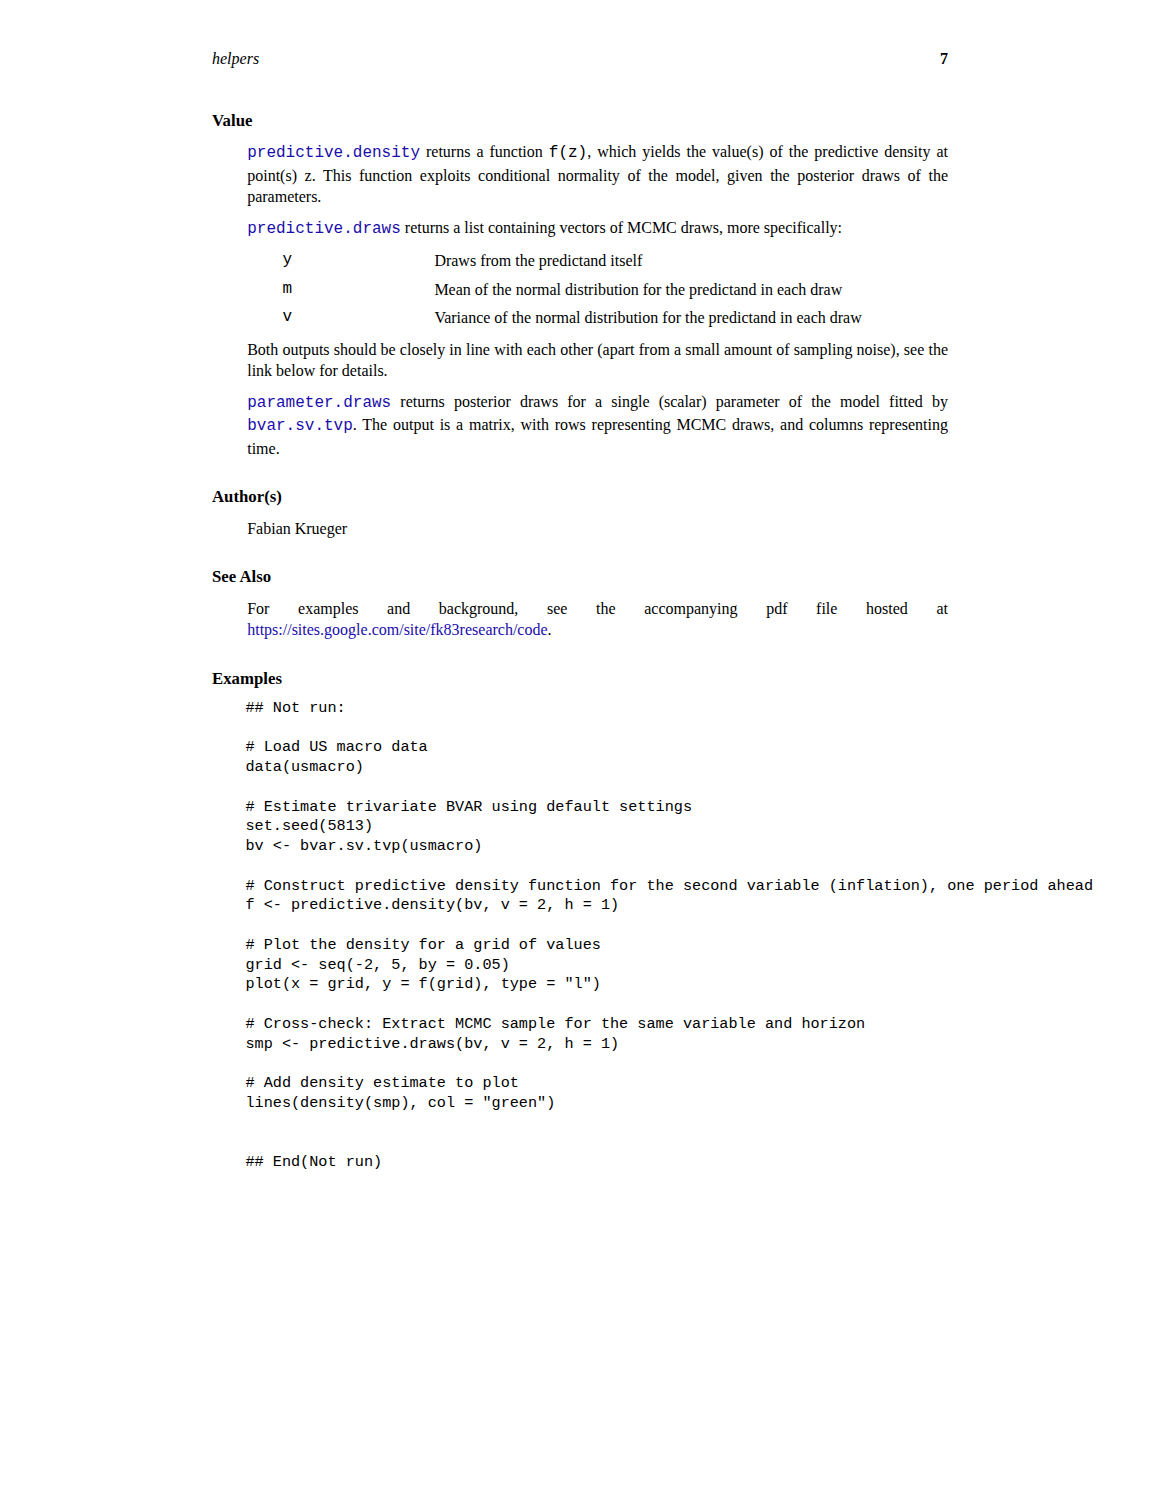helpers 7
Value
predictive.density returns a function f(z), which yields the value(s) of the predictive density at point(s) z. This function exploits conditional normality of the model, given the posterior draws of the parameters.
predictive.draws returns a list containing vectors of MCMC draws, more specifically:
y
Draws from the predictand itself
m
Mean of the normal distribution for the predictand in each draw
v
Variance of the normal distribution for the predictand in each draw
Both outputs should be closely in line with each other (apart from a small amount of sampling noise), see the link below for details.
parameter.draws returns posterior draws for a single (scalar) parameter of the model fitted by bvar.sv.tvp. The output is a matrix, with rows representing MCMC draws, and columns representing time.
Author(s)
Fabian Krueger
See Also
For examples and background, see the accompanying pdf file hosted at https://sites.google.com/site/fk83research/code.
Examples
## Not run: 

# Load US macro data
data(usmacro)

# Estimate trivariate BVAR using default settings
set.seed(5813)
bv <- bvar.sv.tvp(usmacro)

# Construct predictive density function for the second variable (inflation), one period ahead
f <- predictive.density(bv, v = 2, h = 1)

# Plot the density for a grid of values
grid <- seq(-2, 5, by = 0.05)
plot(x = grid, y = f(grid), type = "l")

# Cross-check: Extract MCMC sample for the same variable and horizon
smp <- predictive.draws(bv, v = 2, h = 1)

# Add density estimate to plot
lines(density(smp), col = "green")


## End(Not run)